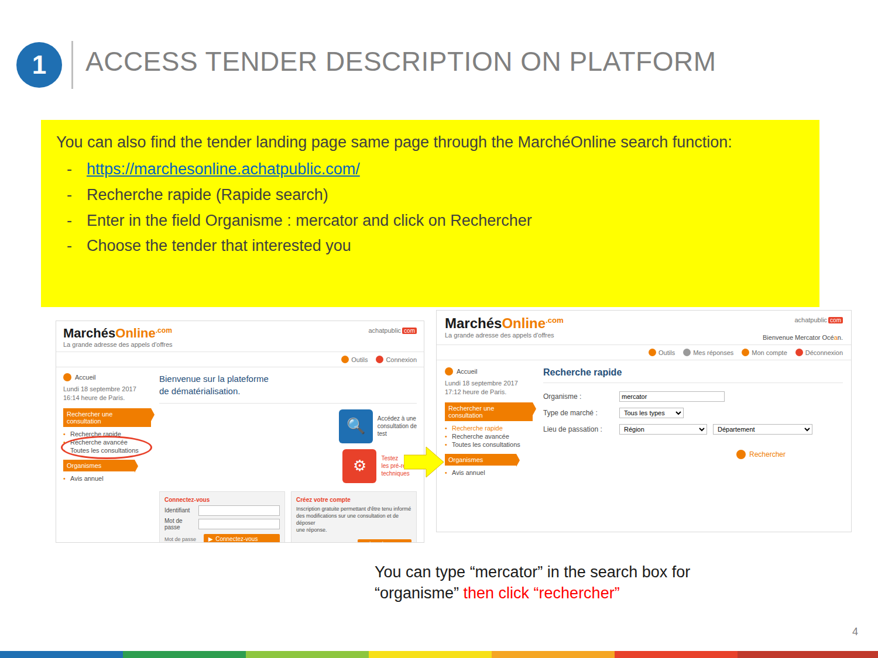1
ACCESS TENDER DESCRIPTION ON PLATFORM
You can also find the tender landing page same page through the MarchéOnline search function:
https://marchesonline.achatpublic.com/
Recherche rapide (Rapide search)
Enter in the field Organisme : mercator and click on Rechercher
Choose the tender that interested you
MarchésOnline.com
La grande adresse des appels d'offres
achatpubliccom
Outils Connexion
Accueil
Lundi 18 septembre 2017
16:14 heure de Paris.
Rechercher une consultation
Recherche rapide
Recherche avancée
Toutes les consultations
Organismes
Avis annuel
Bienvenue sur la plateforme
de dématérialisation.
🔍
Accédez à une
consultation de
test
⚙
Testez
les pré-requis
techniques
Connectez-vous
Identifiant
Mot de passe
Mot de passe oublié ▶Connectez-vous maintenant
Créez votre compte
Inscription gratuite permettant d'être tenu informé
des modifications sur une consultation et de déposer
une réponse.
▶Inscrivez-vous
MarchésOnline.com
La grande adresse des appels d'offres
achatpubliccom
Bienvenue Mercator Océan.
Outils Mes réponses Mon compte Déconnexion
Accueil
Lundi 18 septembre 2017
17:12 heure de Paris.
Rechercher une consultation
Recherche rapide
Recherche avancée
Toutes les consultations
Organismes
Avis annuel
Recherche rapide
Organisme :
Type de marché : Tous les types
Lieu de passation : Région Département
Rechercher
You can type “mercator” in the search box for
“organisme” then click “rechercher”
4